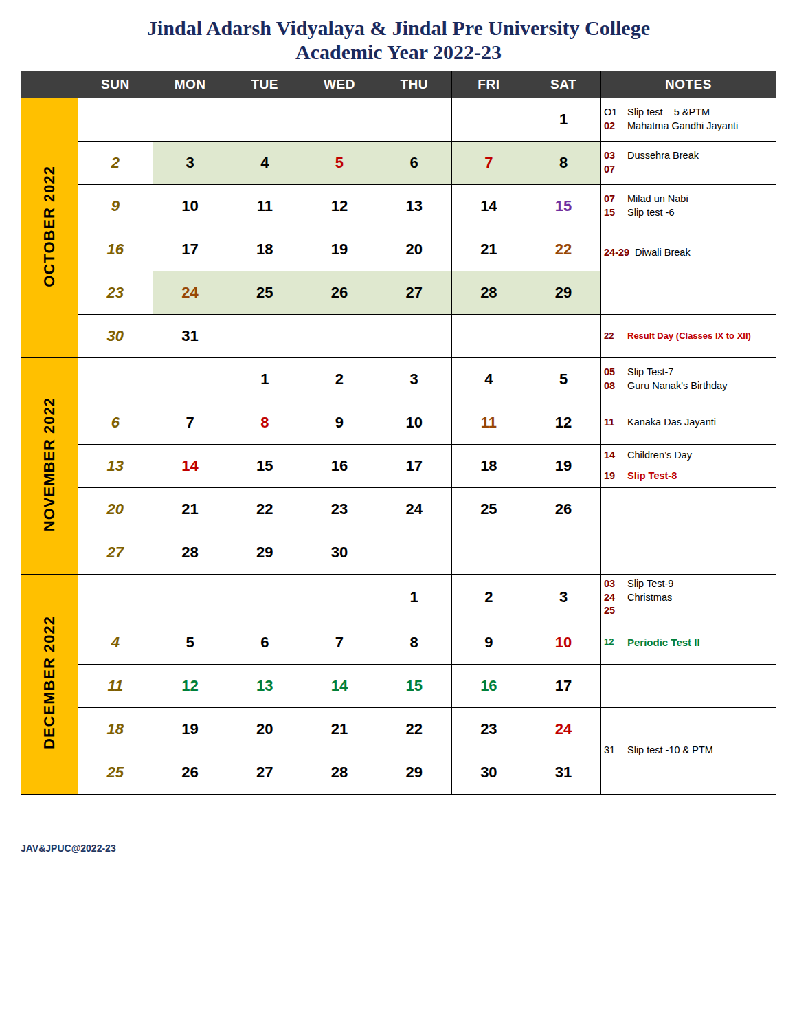Jindal Adarsh Vidyalaya & Jindal Pre University College Academic Year 2022-23
| | SUN | MON | TUE | WED | THU | FRI | SAT | NOTES |
| --- | --- | --- | --- | --- | --- | --- | --- | --- |
| OCTOBER 2022 | | | | | | | 1 | O1 Slip test – 5 &PTM 02 Mahatma Gandhi Jayanti |
| 2 | 3 | 4 | 5 | 6 | 7 | 8 | 03 07 Dussehra Break |
| 9 | 10 | 11 | 12 | 13 | 14 | 15 | 07 Milad un Nabi 15 Slip test -6 |
| 16 | 17 | 18 | 19 | 20 | 21 | 22 | 24-29 Diwali Break |
| 23 | 24 | 25 | 26 | 27 | 28 | 29 | |
| 30 | 31 | | | | | | 22 Result Day (Classes IX to XII) |
| NOVEMBER 2022 | | | 1 | 2 | 3 | 4 | 5 | 05 Slip Test-7 08 Guru Nanak's Birthday |
| 6 | 7 | 8 | 9 | 10 | 11 | 12 | 11 Kanaka Das Jayanti |
| 13 | 14 | 15 | 16 | 17 | 18 | 19 | 14 Children’s Day 19 Slip Test-8 |
| 20 | 21 | 22 | 23 | 24 | 25 | 26 | |
| 27 | 28 | 29 | 30 | | | | |
| DECEMBER 2022 | | | | | 1 | 2 | 3 | 03 Slip Test-9 24 25 Christmas |
| 4 | 5 | 6 | 7 | 8 | 9 | 10 | 12 Periodic Test II |
| 11 | 12 | 13 | 14 | 15 | 16 | 17 | |
| 18 | 19 | 20 | 21 | 22 | 23 | 24 | 31 Slip test -10 & PTM |
| 25 | 26 | 27 | 28 | 29 | 30 | 31 |
JAV&JPUC@2022-23